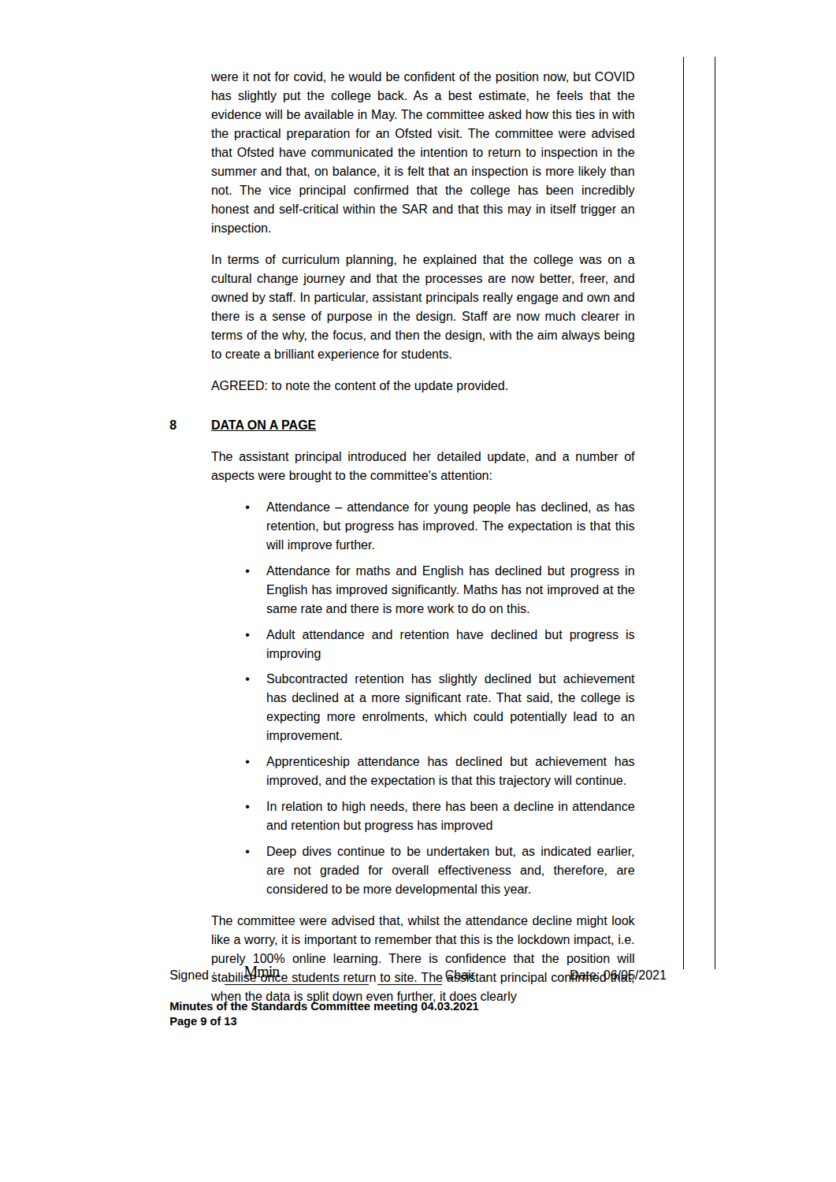were it not for covid, he would be confident of the position now, but COVID has slightly put the college back. As a best estimate, he feels that the evidence will be available in May. The committee asked how this ties in with the practical preparation for an Ofsted visit. The committee were advised that Ofsted have communicated the intention to return to inspection in the summer and that, on balance, it is felt that an inspection is more likely than not. The vice principal confirmed that the college has been incredibly honest and self-critical within the SAR and that this may in itself trigger an inspection.
In terms of curriculum planning, he explained that the college was on a cultural change journey and that the processes are now better, freer, and owned by staff. In particular, assistant principals really engage and own and there is a sense of purpose in the design. Staff are now much clearer in terms of the why, the focus, and then the design, with the aim always being to create a brilliant experience for students.
AGREED: to note the content of the update provided.
8 DATA ON A PAGE
The assistant principal introduced her detailed update, and a number of aspects were brought to the committee's attention:
Attendance – attendance for young people has declined, as has retention, but progress has improved. The expectation is that this will improve further.
Attendance for maths and English has declined but progress in English has improved significantly. Maths has not improved at the same rate and there is more work to do on this.
Adult attendance and retention have declined but progress is improving
Subcontracted retention has slightly declined but achievement has declined at a more significant rate. That said, the college is expecting more enrolments, which could potentially lead to an improvement.
Apprenticeship attendance has declined but achievement has improved, and the expectation is that this trajectory will continue.
In relation to high needs, there has been a decline in attendance and retention but progress has improved
Deep dives continue to be undertaken but, as indicated earlier, are not graded for overall effectiveness and, therefore, are considered to be more developmental this year.
The committee were advised that, whilst the attendance decline might look like a worry, it is important to remember that this is the lockdown impact, i.e. purely 100% online learning. There is confidence that the position will stabilise once students return to site. The assistant principal confirmed that, when the data is split down even further, it does clearly
Signed : Mmin Chair Date: 06/05/2021
Minutes of the Standards Committee meeting 04.03.2021
Page 9 of 13